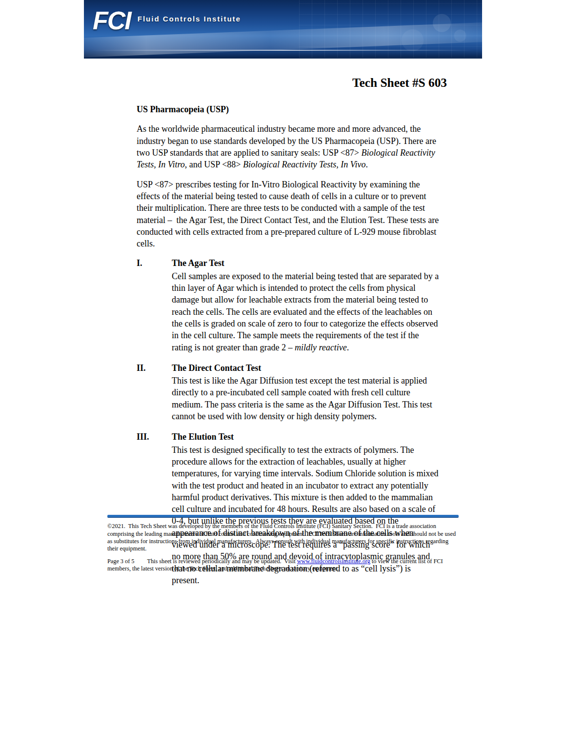FCI Fluid Controls Institute
Tech Sheet #S 603
US Pharmacopeia (USP)
As the worldwide pharmaceutical industry became more and more advanced, the industry began to use standards developed by the US Pharmacopeia (USP). There are two USP standards that are applied to sanitary seals: USP <87> Biological Reactivity Tests, In Vitro, and USP <88> Biological Reactivity Tests, In Vivo.
USP <87> prescribes testing for In-Vitro Biological Reactivity by examining the effects of the material being tested to cause death of cells in a culture or to prevent their multiplication. There are three tests to be conducted with a sample of the test material – the Agar Test, the Direct Contact Test, and the Elution Test. These tests are conducted with cells extracted from a pre-prepared culture of L-929 mouse fibroblast cells.
I.
The Agar Test
Cell samples are exposed to the material being tested that are separated by a thin layer of Agar which is intended to protect the cells from physical damage but allow for leachable extracts from the material being tested to reach the cells. The cells are evaluated and the effects of the leachables on the cells is graded on scale of zero to four to categorize the effects observed in the cell culture. The sample meets the requirements of the test if the rating is not greater than grade 2 – mildly reactive.
II.
The Direct Contact Test
This test is like the Agar Diffusion test except the test material is applied directly to a pre-incubated cell sample coated with fresh cell culture medium. The pass criteria is the same as the Agar Diffusion Test. This test cannot be used with low density or high density polymers.
III.
The Elution Test
This test is designed specifically to test the extracts of polymers. The procedure allows for the extraction of leachables, usually at higher temperatures, for varying time intervals. Sodium Chloride solution is mixed with the test product and heated in an incubator to extract any potentially harmful product derivatives. This mixture is then added to the mammalian cell culture and incubated for 48 hours. Results are also based on a scale of 0-4, but unlike the previous tests they are evaluated based on the appearance of distinct breakdown of the membrane of the cells when viewed under a microscope. The test requires a “passing score” for which no more than 50% are round and devoid of intracytoplasmic granules and that no cellular membrane degradation (referred to as “cell lysis”) is present.
©2021. This Tech Sheet was developed by the members of the Fluid Controls Institute (FCI) Sanitary Section. FCI is a trade association comprising the leading manufacturers of fluid control and conditioning equipment. FCI Tech Sheets are information tools and should not be used as substitutes for instructions from individual manufacturers. Always consult with individual manufacturers for specific instructions regarding their equipment.
Page 3 of 5 This sheet is reviewed periodically and may be updated. Visit www.fluidcontrolsinstitute.org to view the current list of FCI members, the latest version of the Tech Sheet, and additional Tech Sheets on sanitary equipment.